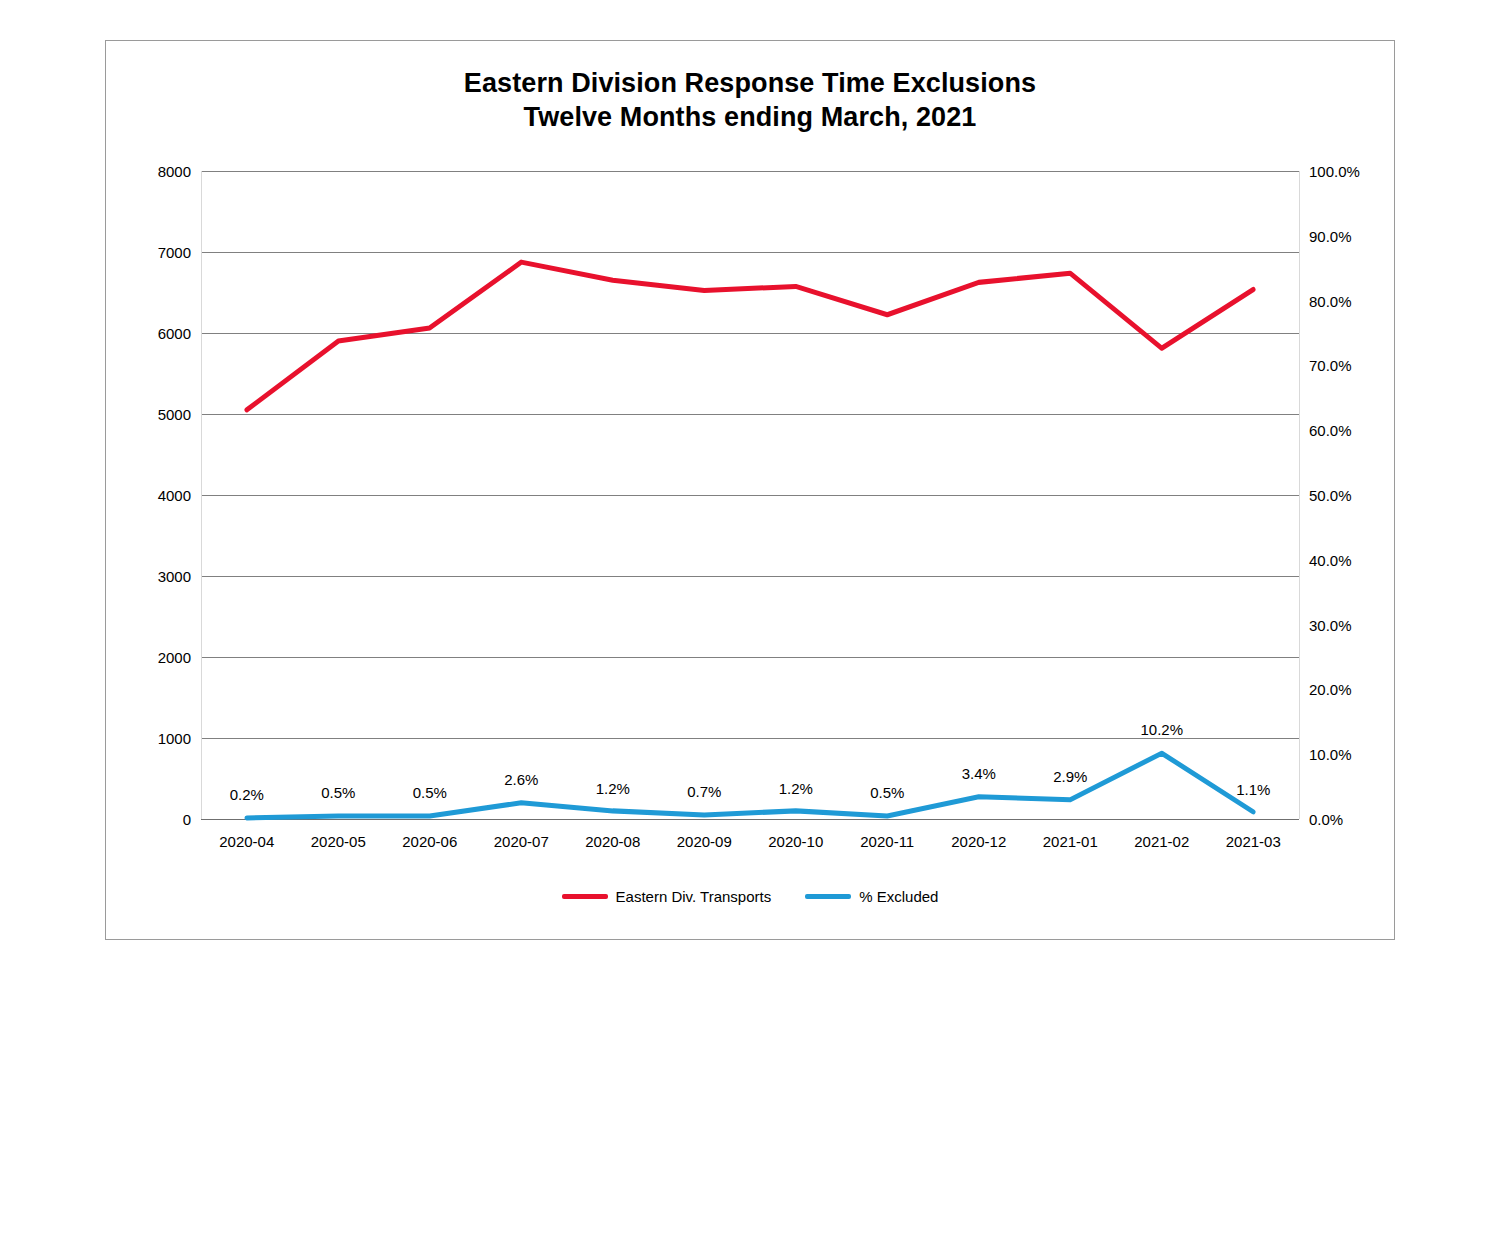Eastern Division Response Time Exclusions
Twelve Months ending March, 2021
8000
7000
6000
5000
4000
3000
2000
1000
0
100.0%
90.0%
80.0%
70.0%
60.0%
50.0%
40.0%
30.0%
20.0%
10.0%
0.0%
0.2%
0.5%
0.5%
2.6%
1.2%
0.7%
1.2%
0.5%
3.4%
2.9%
10.2%
1.1%
2020-04
2020-05
2020-06
2020-07
2020-08
2020-09
2020-10
2020-11
2020-12
2021-01
2021-02
2021-03
Eastern Div. Transports % Excluded
Eastern Division Response Time Exclusions, twelve months ending March 2021
| Month | Eastern Div. Transports | % Excluded |
| --- | --- | --- |
| 2020-04 | 5050 | 0.2% |
| 2020-05 | 5900 | 0.5% |
| 2020-06 | 6080 | 0.5% |
| 2020-07 | 6720 | 2.6% |
| 2020-08 | 6500 | 1.2% |
| 2020-09 | 6380 | 0.7% |
| 2020-10 | 6430 | 1.2% |
| 2020-11 | 6080 | 0.5% |
| 2020-12 | 6460 | 3.4% |
| 2021-01 | 6570 | 2.9% |
| 2021-02 | 5660 | 10.2% |
| 2021-03 | 6530 | 1.1% |